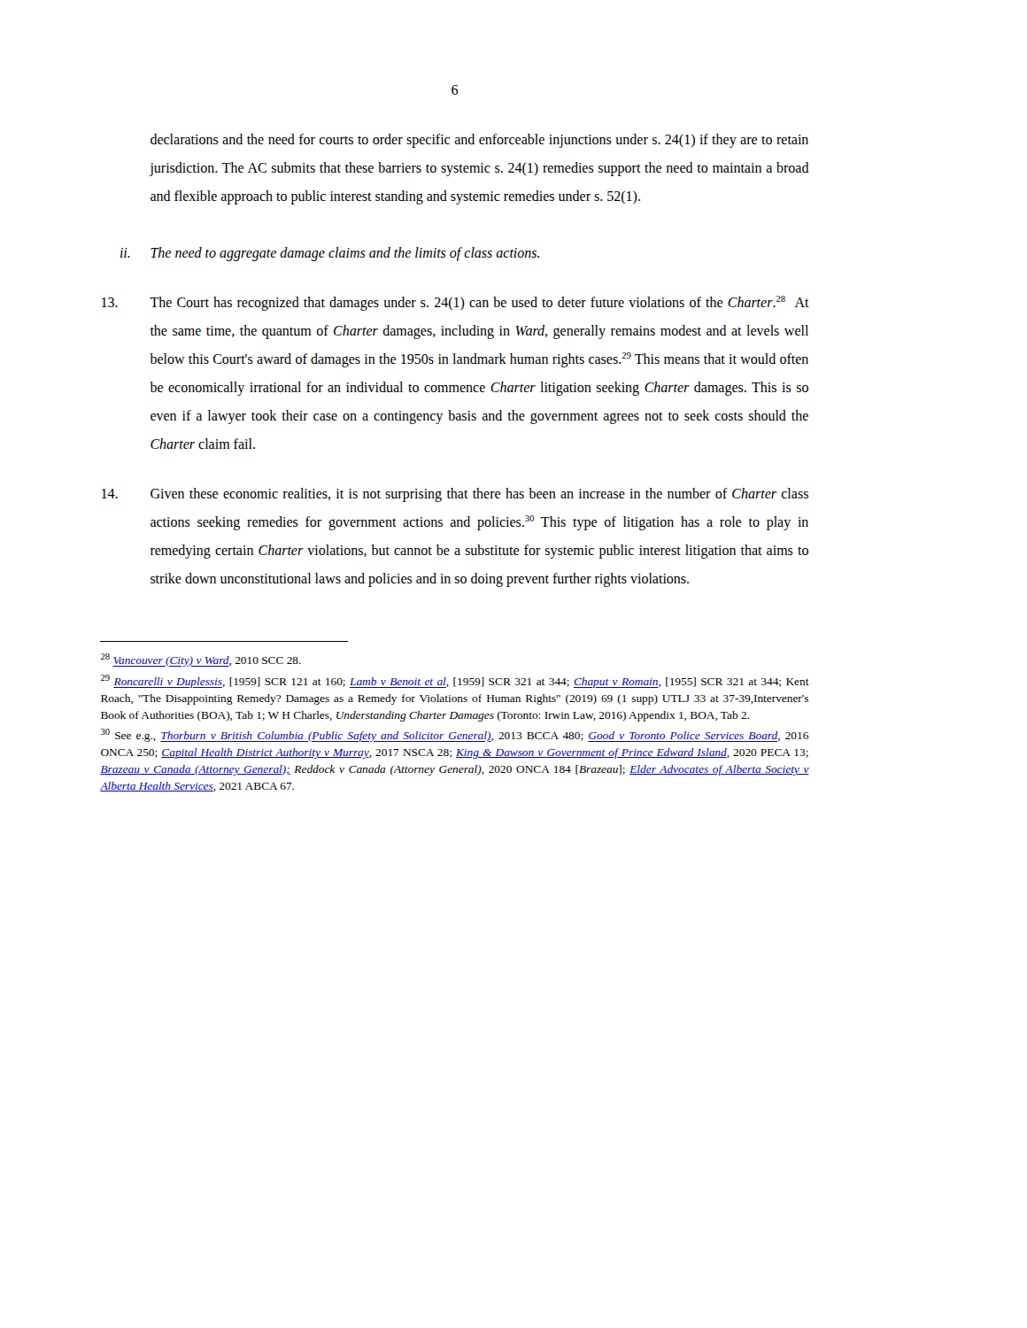6
declarations and the need for courts to order specific and enforceable injunctions under s. 24(1) if they are to retain jurisdiction. The AC submits that these barriers to systemic s. 24(1) remedies support the need to maintain a broad and flexible approach to public interest standing and systemic remedies under s. 52(1).
ii.
The need to aggregate damage claims and the limits of class actions.
13.
The Court has recognized that damages under s. 24(1) can be used to deter future violations of the Charter.28 At the same time, the quantum of Charter damages, including in Ward, generally remains modest and at levels well below this Court's award of damages in the 1950s in landmark human rights cases.29 This means that it would often be economically irrational for an individual to commence Charter litigation seeking Charter damages. This is so even if a lawyer took their case on a contingency basis and the government agrees not to seek costs should the Charter claim fail.
14.
Given these economic realities, it is not surprising that there has been an increase in the number of Charter class actions seeking remedies for government actions and policies.30 This type of litigation has a role to play in remedying certain Charter violations, but cannot be a substitute for systemic public interest litigation that aims to strike down unconstitutional laws and policies and in so doing prevent further rights violations.
28 Vancouver (City) v Ward, 2010 SCC 28.
29 Roncarelli v Duplessis, [1959] SCR 121 at 160; Lamb v Benoit et al, [1959] SCR 321 at 344; Chaput v Romain, [1955] SCR 321 at 344; Kent Roach, "The Disappointing Remedy? Damages as a Remedy for Violations of Human Rights" (2019) 69 (1 supp) UTLJ 33 at 37-39,Intervener's Book of Authorities (BOA), Tab 1; W H Charles, Understanding Charter Damages (Toronto: Irwin Law, 2016) Appendix 1, BOA, Tab 2.
30 See e.g., Thorburn v British Columbia (Public Safety and Solicitor General), 2013 BCCA 480; Good v Toronto Police Services Board, 2016 ONCA 250; Capital Health District Authority v Murray, 2017 NSCA 28; King & Dawson v Government of Prince Edward Island, 2020 PECA 13; Brazeau v Canada (Attorney General); Reddock v Canada (Attorney General), 2020 ONCA 184 [Brazeau]; Elder Advocates of Alberta Society v Alberta Health Services, 2021 ABCA 67.